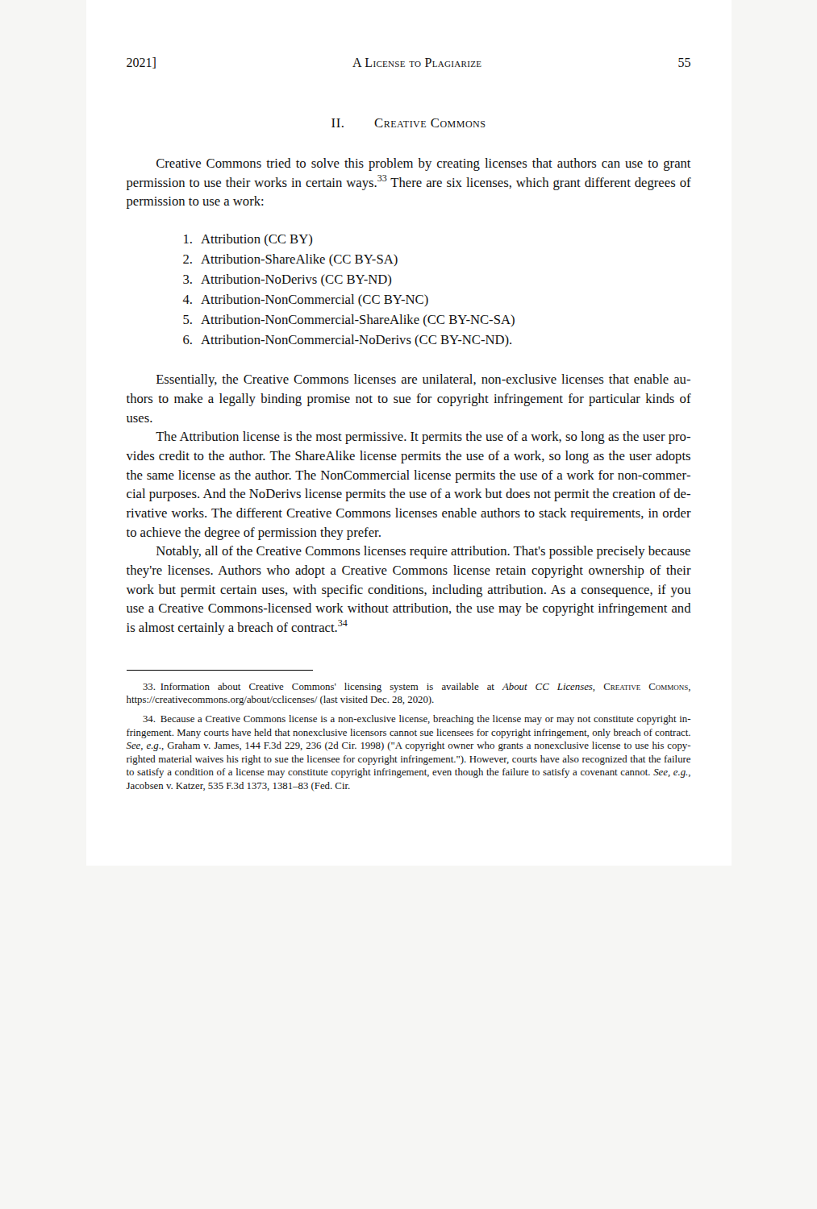2021] A License to Plagiarize 55
II. Creative Commons
Creative Commons tried to solve this problem by creating licenses that authors can use to grant permission to use their works in certain ways.33 There are six licenses, which grant different degrees of permission to use a work:
Attribution (CC BY)
Attribution-ShareAlike (CC BY-SA)
Attribution-NoDerivs (CC BY-ND)
Attribution-NonCommercial (CC BY-NC)
Attribution-NonCommercial-ShareAlike (CC BY-NC-SA)
Attribution-NonCommercial-NoDerivs (CC BY-NC-ND).
Essentially, the Creative Commons licenses are unilateral, non-exclusive licenses that enable authors to make a legally binding promise not to sue for copyright infringement for particular kinds of uses.
The Attribution license is the most permissive. It permits the use of a work, so long as the user provides credit to the author. The ShareAlike license permits the use of a work, so long as the user adopts the same license as the author. The NonCommercial license permits the use of a work for non-commercial purposes. And the NoDerivs license permits the use of a work but does not permit the creation of derivative works. The different Creative Commons licenses enable authors to stack requirements, in order to achieve the degree of permission they prefer.
Notably, all of the Creative Commons licenses require attribution. That's possible precisely because they're licenses. Authors who adopt a Creative Commons license retain copyright ownership of their work but permit certain uses, with specific conditions, including attribution. As a consequence, if you use a Creative Commons-licensed work without attribution, the use may be copyright infringement and is almost certainly a breach of contract.34
33. Information about Creative Commons' licensing system is available at About CC Licenses, Creative Commons, https://creativecommons.org/about/cclicenses/ (last visited Dec. 28, 2020).
34. Because a Creative Commons license is a non-exclusive license, breaching the license may or may not constitute copyright infringement. Many courts have held that nonexclusive licensors cannot sue licensees for copyright infringement, only breach of contract. See, e.g., Graham v. James, 144 F.3d 229, 236 (2d Cir. 1998) ("A copyright owner who grants a nonexclusive license to use his copyrighted material waives his right to sue the licensee for copyright infringement."). However, courts have also recognized that the failure to satisfy a condition of a license may constitute copyright infringement, even though the failure to satisfy a covenant cannot. See, e.g., Jacobsen v. Katzer, 535 F.3d 1373, 1381–83 (Fed. Cir.